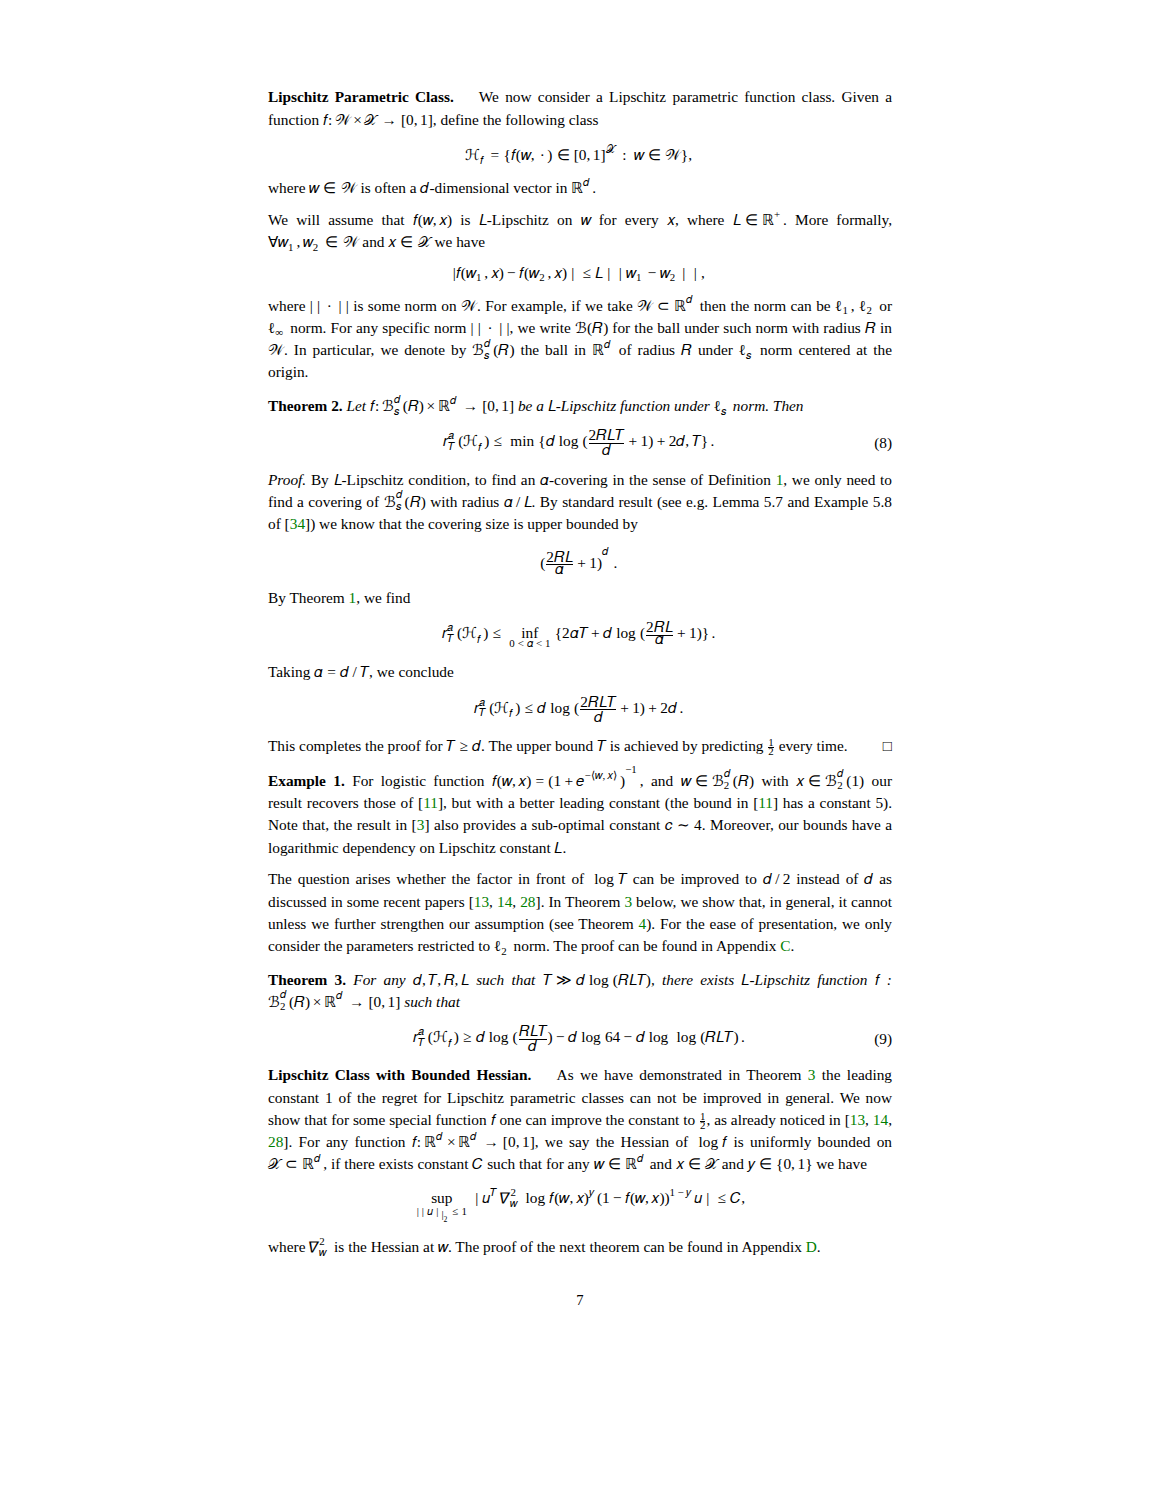Lipschitz Parametric Class. We now consider a Lipschitz parametric function class. Given a function f:𝒲×𝒳→[0,1], define the following class
ℋf = { f(w,·) ∈ [0,1]𝒳 : w∈𝒲 },
where w∈𝒲 is often a d-dimensional vector in ℝd.
We will assume that f(w,x) is L-Lipschitz on w for every x, where L∈ℝ+. More formally, ∀w1,w2∈𝒲 and x∈𝒳 we have
|f(w1,x) − f(w2,x)| ≤ L||w1−w2||,
where ||·|| is some norm on 𝒲. For example, if we take 𝒲⊂ℝd then the norm can be ℓ1, ℓ2 or ℓ∞ norm. For any specific norm ||·||, we write ℬ(R) for the ball under such norm with radius R in 𝒲. In particular, we denote by ℬsd(R) the ball in ℝd of radius R under ℓs norm centered at the origin.
Theorem 2. Let f:ℬsd(R)×ℝd→[0,1] be a L-Lipschitz function under ℓs norm. Then
rTa(ℋf) ≤ min { dlog ( 2RLTd +1 ) +2d,T } . (8)
Proof. By L-Lipschitz condition, to find an α-covering in the sense of Definition 1, we only need to find a covering of ℬsd(R) with radius α/L. By standard result (see e.g. Lemma 5.7 and Example 5.8 of [34]) we know that the covering size is upper bounded by
( 2RLα +1 ) d .
By Theorem 1, we find
rTa(ℋf) ≤ inf0<α<1 { 2αT+dlog ( 2RLα +1 ) } .
Taking α=d/T, we conclude
rTa(ℋf) ≤ dlog ( 2RLTd +1 ) +2d.
This completes the proof for T≥d. The upper bound T is achieved by predicting 12 every time. □
Example 1. For logistic function f(w,x)=(1+e−⟨w,x⟩)−1, and w∈ℬ2d(R) with x∈ℬ2d(1) our result recovers those of [11], but with a better leading constant (the bound in [11] has a constant 5). Note that, the result in [3] also provides a sub-optimal constant c∼4. Moreover, our bounds have a logarithmic dependency on Lipschitz constant L.
The question arises whether the factor in front of logT can be improved to d/2 instead of d as discussed in some recent papers [13, 14, 28]. In Theorem 3 below, we show that, in general, it cannot unless we further strengthen our assumption (see Theorem 4). For the ease of presentation, we only consider the parameters restricted to ℓ2 norm. The proof can be found in Appendix C.
Theorem 3. For any d,T,R,L such that T≫dlog(RLT), there exists L-Lipschitz function f : ℬ2d(R)×ℝd→[0,1] such that
rTa(ℋf) ≥ dlog ( RLTd ) −dlog64 −dloglog(RLT) . (9)
Lipschitz Class with Bounded Hessian. As we have demonstrated in Theorem 3 the leading constant 1 of the regret for Lipschitz parametric classes can not be improved in general. We now show that for some special function f one can improve the constant to 12, as already noticed in [13, 14, 28]. For any function f:ℝd×ℝd→[0,1], we say the Hessian of logf is uniformly bounded on 𝒳⊂ℝd, if there exists constant C such that for any w∈ℝd and x∈𝒳 and y∈{0,1} we have
sup ||u||2≤1 | uT ∇w2 log f(w,x)y (1−f(w,x))1−y u | ≤C,
where ∇w2 is the Hessian at w. The proof of the next theorem can be found in Appendix D.
7